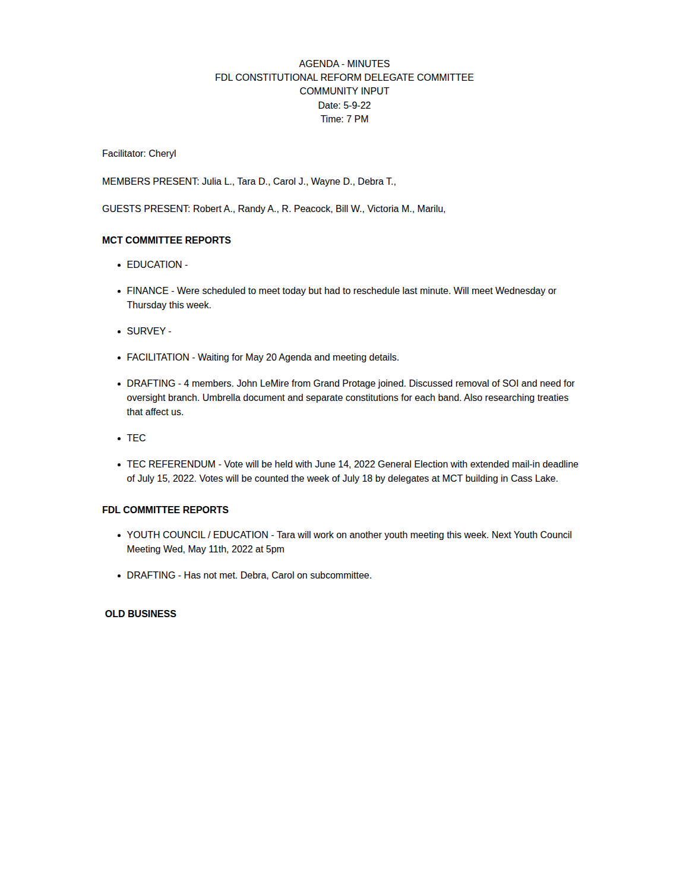AGENDA - MINUTES
FDL CONSTITUTIONAL REFORM DELEGATE COMMITTEE
COMMUNITY INPUT
Date: 5-9-22
Time: 7 PM
Facilitator: Cheryl
MEMBERS PRESENT: Julia L., Tara D., Carol J., Wayne D., Debra T.,
GUESTS PRESENT: Robert A., Randy A., R. Peacock, Bill W., Victoria M., Marilu,
MCT COMMITTEE REPORTS
EDUCATION -
FINANCE - Were scheduled to meet today but had to reschedule last minute. Will meet Wednesday or Thursday this week.
SURVEY -
FACILITATION - Waiting for May 20 Agenda and meeting details.
DRAFTING - 4 members. John LeMire from Grand Protage joined. Discussed removal of SOI and need for oversight branch. Umbrella document and separate constitutions for each band. Also researching treaties that affect us.
TEC
TEC REFERENDUM - Vote will be held with June 14, 2022 General Election with extended mail-in deadline of July 15, 2022. Votes will be counted the week of July 18 by delegates at MCT building in Cass Lake.
FDL COMMITTEE REPORTS
YOUTH COUNCIL / EDUCATION - Tara will work on another youth meeting this week. Next Youth Council Meeting Wed, May 11th, 2022 at 5pm
DRAFTING - Has not met. Debra, Carol on subcommittee.
OLD BUSINESS